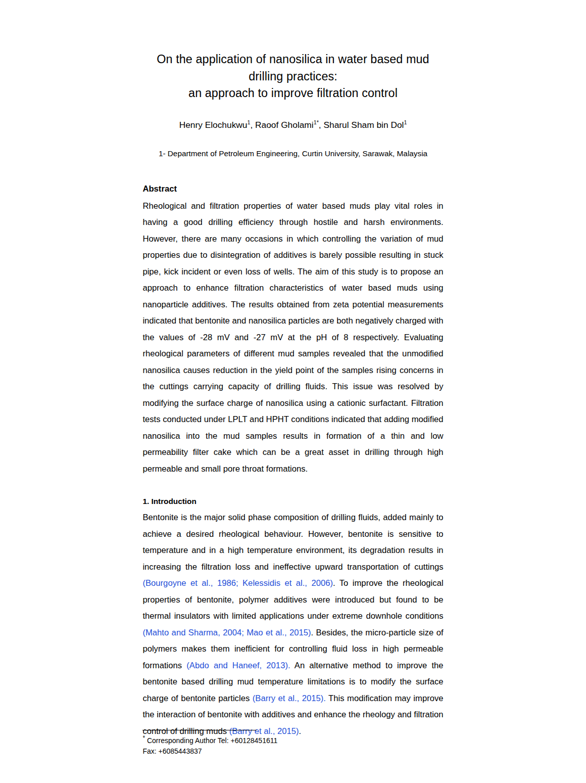On the application of nanosilica in water based mud drilling practices:
an approach to improve filtration control
Henry Elochukwu1, Raoof Gholami1*, Sharul Sham bin Dol1
1- Department of Petroleum Engineering, Curtin University, Sarawak, Malaysia
Abstract
Rheological and filtration properties of water based muds play vital roles in having a good drilling efficiency through hostile and harsh environments. However, there are many occasions in which controlling the variation of mud properties due to disintegration of additives is barely possible resulting in stuck pipe, kick incident or even loss of wells. The aim of this study is to propose an approach to enhance filtration characteristics of water based muds using nanoparticle additives. The results obtained from zeta potential measurements indicated that bentonite and nanosilica particles are both negatively charged with the values of -28 mV and -27 mV at the pH of 8 respectively. Evaluating rheological parameters of different mud samples revealed that the unmodified nanosilica causes reduction in the yield point of the samples rising concerns in the cuttings carrying capacity of drilling fluids. This issue was resolved by modifying the surface charge of nanosilica using a cationic surfactant. Filtration tests conducted under LPLT and HPHT conditions indicated that adding modified nanosilica into the mud samples results in formation of a thin and low permeability filter cake which can be a great asset in drilling through high permeable and small pore throat formations.
1. Introduction
Bentonite is the major solid phase composition of drilling fluids, added mainly to achieve a desired rheological behaviour. However, bentonite is sensitive to temperature and in a high temperature environment, its degradation results in increasing the filtration loss and ineffective upward transportation of cuttings (Bourgoyne et al., 1986; Kelessidis et al., 2006). To improve the rheological properties of bentonite, polymer additives were introduced but found to be thermal insulators with limited applications under extreme downhole conditions (Mahto and Sharma, 2004; Mao et al., 2015). Besides, the micro-particle size of polymers makes them inefficient for controlling fluid loss in high permeable formations (Abdo and Haneef, 2013). An alternative method to improve the bentonite based drilling mud temperature limitations is to modify the surface charge of bentonite particles (Barry et al., 2015). This modification may improve the interaction of bentonite with additives and enhance the rheology and filtration control of drilling muds (Barry et al., 2015).
* Corresponding Author Tel: +60128451611
Fax: +6085443837